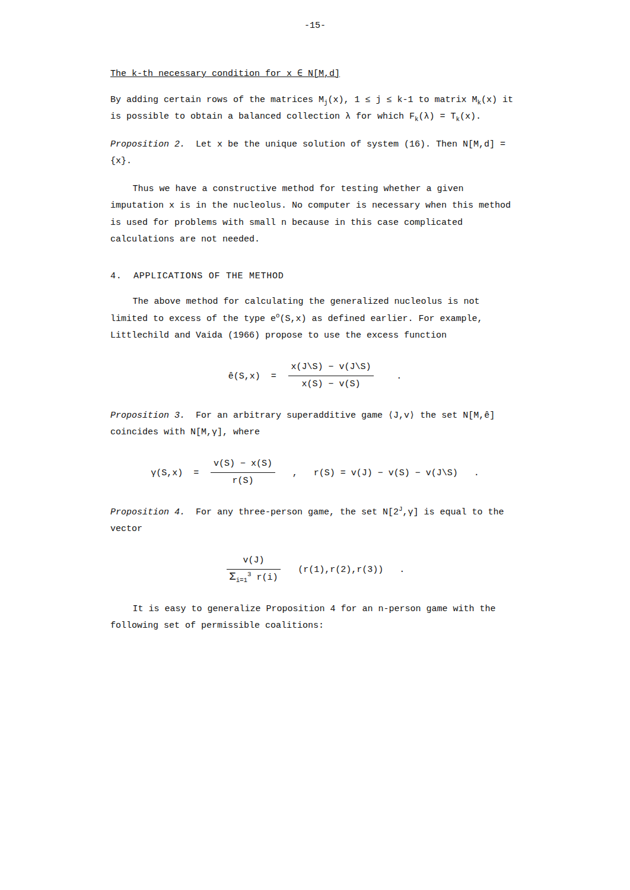-15-
The k-th necessary condition for x ∈ N[M,d]
By adding certain rows of the matrices Mj(x), 1 ≤ j ≤ k-1 to matrix Mk(x) it is possible to obtain a balanced collection λ for which Fk(λ) = Tk(x).
Proposition 2. Let x be the unique solution of system (16). Then N[M,d] = {x}.
Thus we have a constructive method for testing whether a given imputation x is in the nucleolus. No computer is necessary when this method is used for problems with small n because in this case complicated calculations are not needed.
4. APPLICATIONS OF THE METHOD
The above method for calculating the generalized nucleolus is not limited to excess of the type eo(S,x) as defined earlier. For example, Littlechild and Vaida (1966) propose to use the excess function
ê(S,x) = x(J\S) − v(J\S) x(S) − v(S) .
Proposition 3. For an arbitrary superadditive game ⟨J,v⟩ the set N[M,ê] coincides with N[M,γ], where
γ(S,x) = v(S) − x(S) r(S) , r(S) = v(J) − v(S) − v(J\S) .
Proposition 4. For any three-person game, the set N[2J,γ] is equal to the vector
v(J) Σi=13 r(i) (r(1),r(2),r(3)) .
It is easy to generalize Proposition 4 for an n-person game with the following set of permissible coalitions: